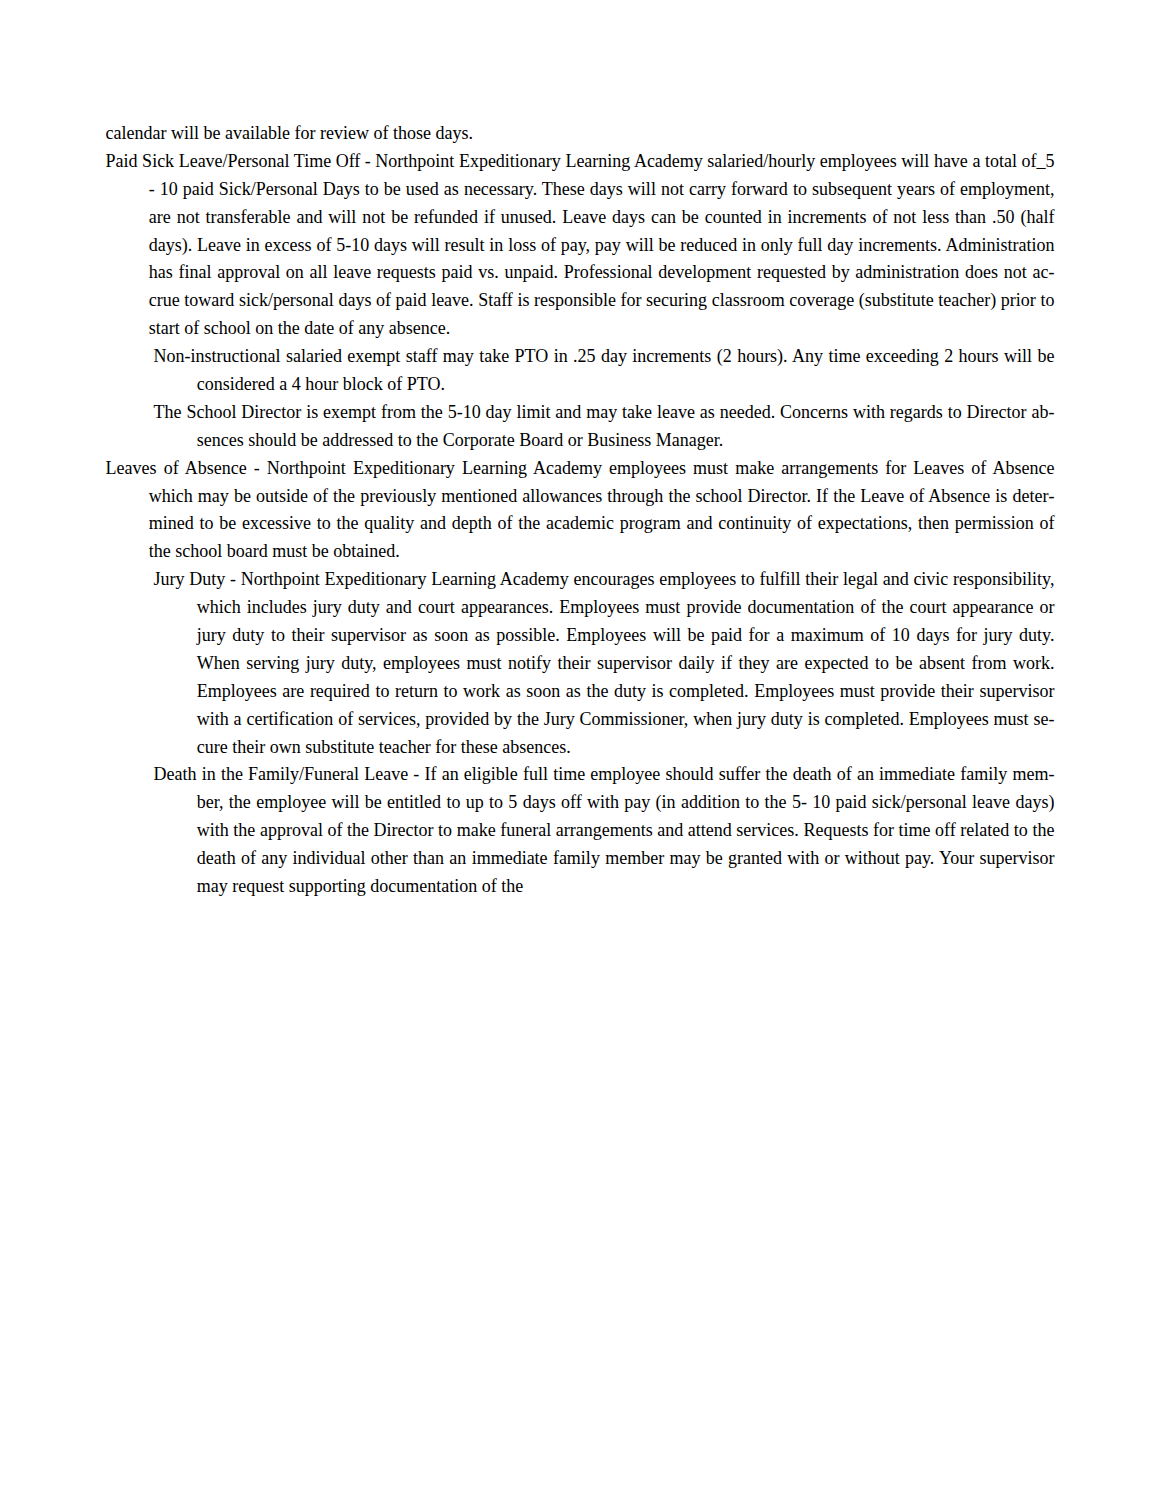calendar will be available for review of those days.
Paid Sick Leave/Personal Time Off - Northpoint Expeditionary Learning Academy salaried/hourly employees will have a total of_5 - 10 paid Sick/Personal Days to be used as necessary. These days will not carry forward to subsequent years of employment, are not transferable and will not be refunded if unused. Leave days can be counted in increments of not less than .50 (half days). Leave in excess of 5-10 days will result in loss of pay, pay will be reduced in only full day increments. Administration has final approval on all leave requests paid vs. unpaid. Professional development requested by administration does not accrue toward sick/personal days of paid leave. Staff is responsible for securing classroom coverage (substitute teacher) prior to start of school on the date of any absence.
Non-instructional salaried exempt staff may take PTO in .25 day increments (2 hours). Any time exceeding 2 hours will be considered a 4 hour block of PTO.
The School Director is exempt from the 5-10 day limit and may take leave as needed. Concerns with regards to Director absences should be addressed to the Corporate Board or Business Manager.
Leaves of Absence - Northpoint Expeditionary Learning Academy employees must make arrangements for Leaves of Absence which may be outside of the previously mentioned allowances through the school Director. If the Leave of Absence is determined to be excessive to the quality and depth of the academic program and continuity of expectations, then permission of the school board must be obtained.
Jury Duty - Northpoint Expeditionary Learning Academy encourages employees to fulfill their legal and civic responsibility, which includes jury duty and court appearances. Employees must provide documentation of the court appearance or jury duty to their supervisor as soon as possible. Employees will be paid for a maximum of 10 days for jury duty. When serving jury duty, employees must notify their supervisor daily if they are expected to be absent from work. Employees are required to return to work as soon as the duty is completed. Employees must provide their supervisor with a certification of services, provided by the Jury Commissioner, when jury duty is completed. Employees must secure their own substitute teacher for these absences.
Death in the Family/Funeral Leave - If an eligible full time employee should suffer the death of an immediate family member, the employee will be entitled to up to 5 days off with pay (in addition to the 5- 10 paid sick/personal leave days) with the approval of the Director to make funeral arrangements and attend services. Requests for time off related to the death of any individual other than an immediate family member may be granted with or without pay. Your supervisor may request supporting documentation of the